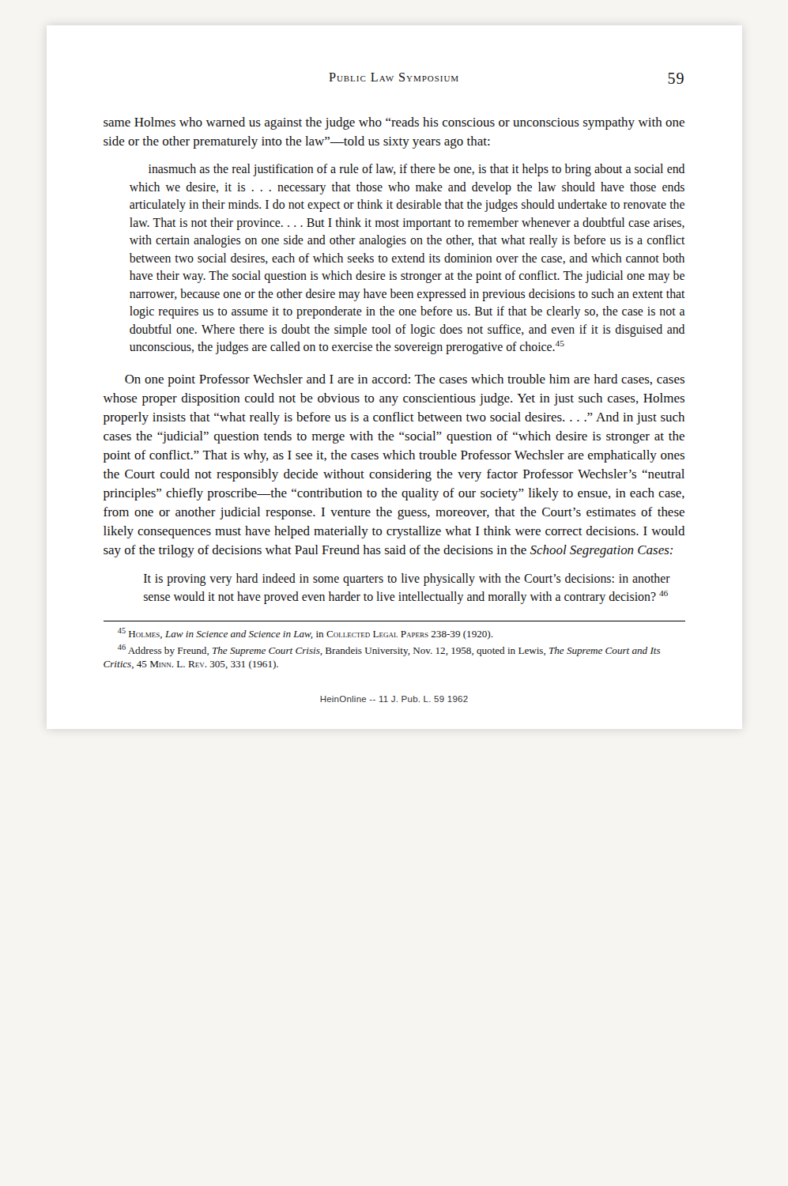Public Law Symposium 59
same Holmes who warned us against the judge who “reads his conscious or unconscious sympathy with one side or the other prematurely into the law”—told us sixty years ago that:
inasmuch as the real justification of a rule of law, if there be one, is that it helps to bring about a social end which we desire, it is . . . necessary that those who make and develop the law should have those ends articulately in their minds. I do not expect or think it desirable that the judges should undertake to renovate the law. That is not their province. . . . But I think it most important to remember whenever a doubtful case arises, with certain analogies on one side and other analogies on the other, that what really is before us is a conflict between two social desires, each of which seeks to extend its dominion over the case, and which cannot both have their way. The social question is which desire is stronger at the point of conflict. The judicial one may be narrower, because one or the other desire may have been expressed in previous decisions to such an extent that logic requires us to assume it to preponderate in the one before us. But if that be clearly so, the case is not a doubtful one. Where there is doubt the simple tool of logic does not suffice, and even if it is disguised and unconscious, the judges are called on to exercise the sovereign prerogative of choice.45
On one point Professor Wechsler and I are in accord: The cases which trouble him are hard cases, cases whose proper disposition could not be obvious to any conscientious judge. Yet in just such cases, Holmes properly insists that “what really is before us is a conflict between two social desires. . . .” And in just such cases the “judicial” question tends to merge with the “social” question of “which desire is stronger at the point of conflict.” That is why, as I see it, the cases which trouble Professor Wechsler are emphatically ones the Court could not responsibly decide without considering the very factor Professor Wechsler’s “neutral principles” chiefly proscribe—the “contribution to the quality of our society” likely to ensue, in each case, from one or another judicial response. I venture the guess, moreover, that the Court’s estimates of these likely consequences must have helped materially to crystallize what I think were correct decisions. I would say of the trilogy of decisions what Paul Freund has said of the decisions in the School Segregation Cases:
It is proving very hard indeed in some quarters to live physically with the Court’s decisions: in another sense would it not have proved even harder to live intellectually and morally with a contrary decision? 46
45 Holmes, Law in Science and Science in Law, in Collected Legal Papers 238-39 (1920).
46 Address by Freund, The Supreme Court Crisis, Brandeis University, Nov. 12, 1958, quoted in Lewis, The Supreme Court and Its Critics, 45 Minn. L. Rev. 305, 331 (1961).
HeinOnline -- 11 J. Pub. L. 59 1962